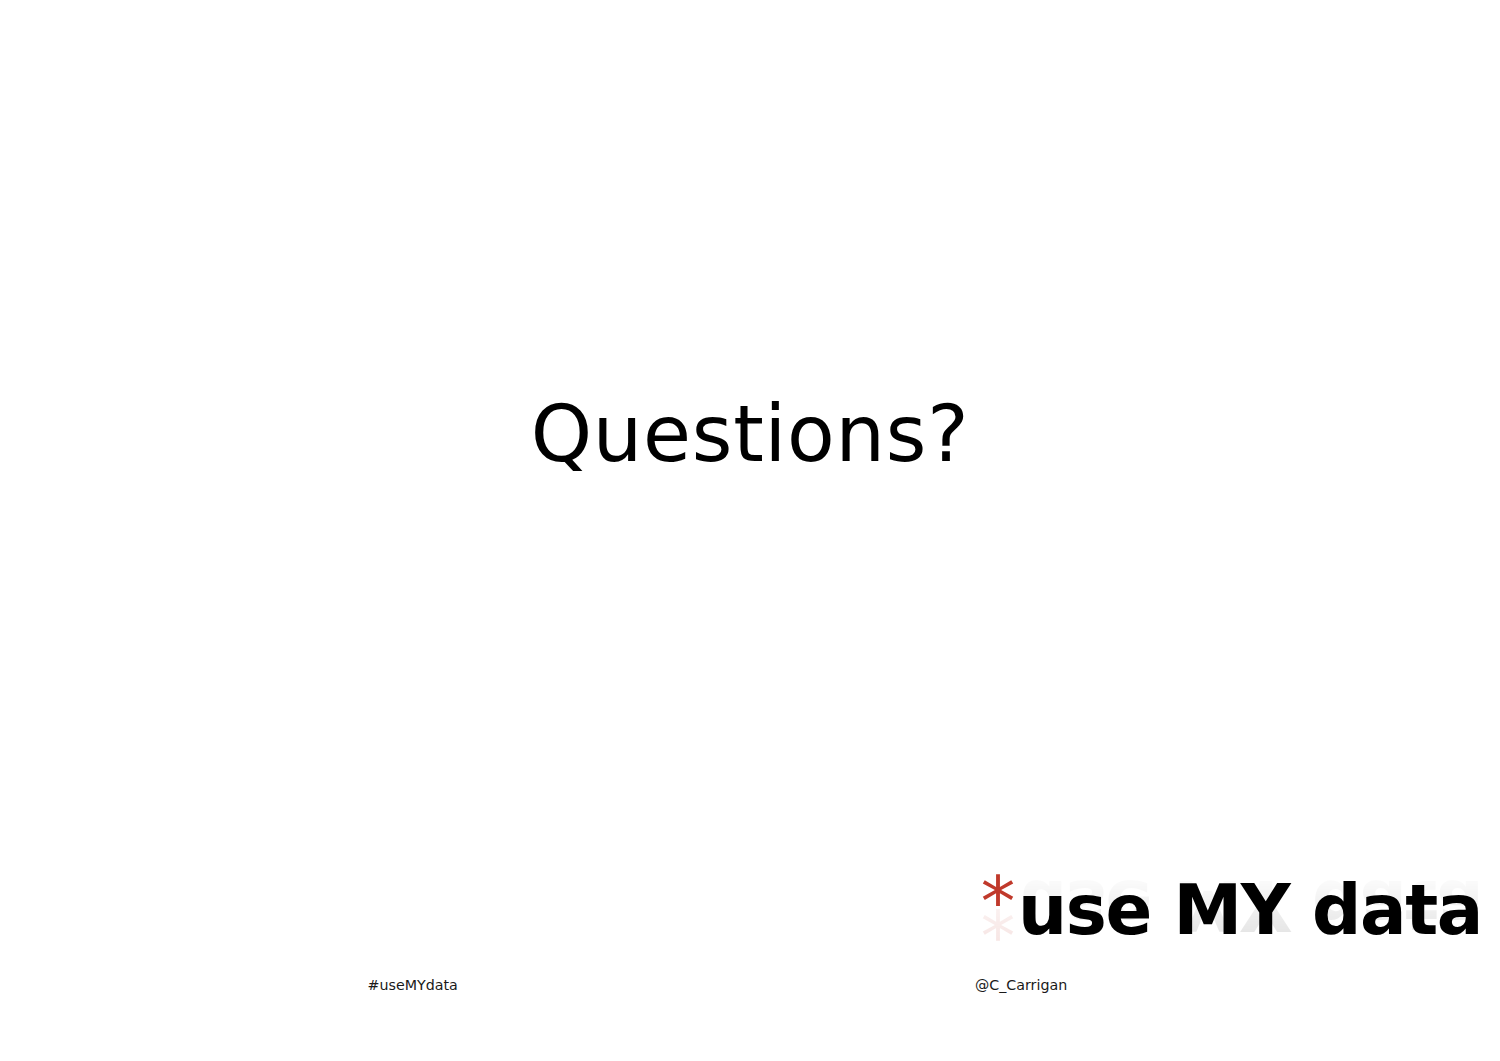Questions?
#useMYdata @C_Carrigan
*use MY data
*use MY data